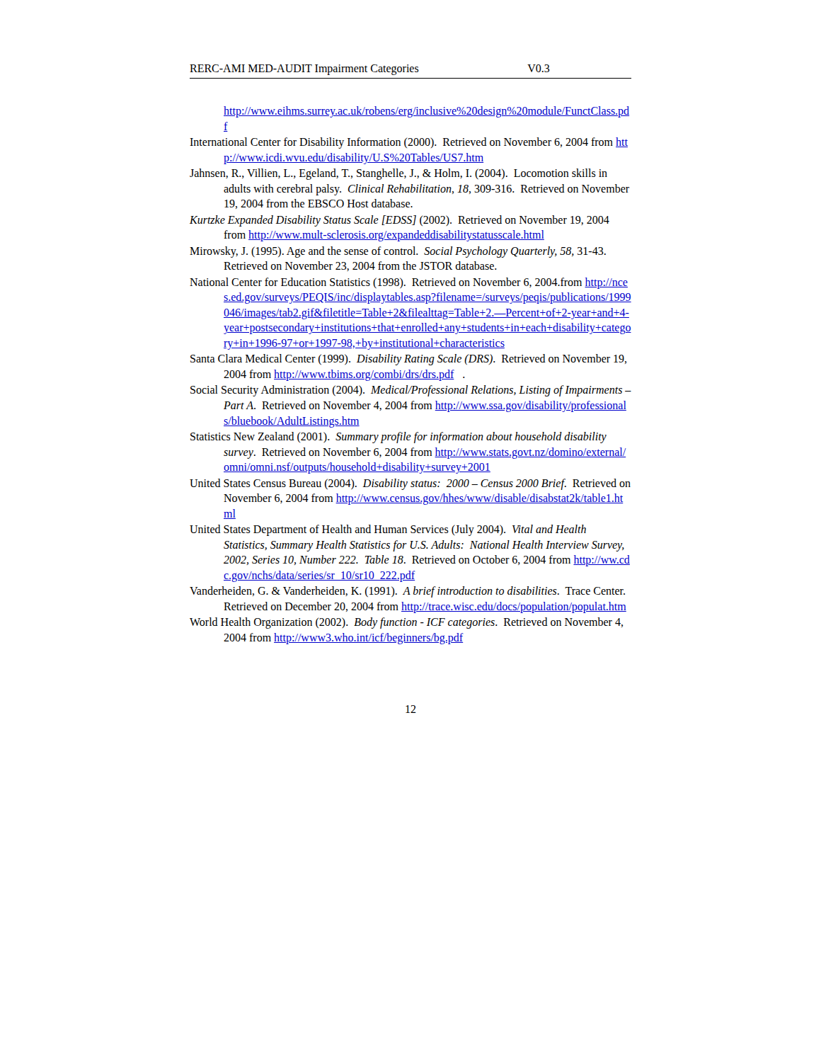RERC-AMI MED-AUDIT Impairment Categories V0.3
http://www.eihms.surrey.ac.uk/robens/erg/inclusive%20design%20module/FunctClass.pdf
International Center for Disability Information (2000). Retrieved on November 6, 2004 from http://www.icdi.wvu.edu/disability/U.S%20Tables/US7.htm
Jahnsen, R., Villien, L., Egeland, T., Stanghelle, J., & Holm, I. (2004). Locomotion skills in adults with cerebral palsy. Clinical Rehabilitation, 18, 309-316. Retrieved on November 19, 2004 from the EBSCO Host database.
Kurtzke Expanded Disability Status Scale [EDSS] (2002). Retrieved on November 19, 2004 from http://www.mult-sclerosis.org/expandeddisabilitystatusscale.html
Mirowsky, J. (1995). Age and the sense of control. Social Psychology Quarterly, 58, 31-43. Retrieved on November 23, 2004 from the JSTOR database.
National Center for Education Statistics (1998). Retrieved on November 6, 2004.from http://nces.ed.gov/surveys/PEQIS/inc/displaytables.asp?filename=/surveys/peqis/publications/1999046/images/tab2.gif&filetitle=Table+2&filealttag=Table+2.—Percent+of+2-year+and+4-year+postsecondary+institutions+that+enrolled+any+students+in+each+disability+category+in+1996-97+or+1997-98,+by+institutional+characteristics
Santa Clara Medical Center (1999). Disability Rating Scale (DRS). Retrieved on November 19, 2004 from http://www.tbims.org/combi/drs/drs.pdf .
Social Security Administration (2004). Medical/Professional Relations, Listing of Impairments – Part A. Retrieved on November 4, 2004 from http://www.ssa.gov/disability/professionals/bluebook/AdultListings.htm
Statistics New Zealand (2001). Summary profile for information about household disability survey. Retrieved on November 6, 2004 from http://www.stats.govt.nz/domino/external/omni/omni.nsf/outputs/household+disability+survey+2001
United States Census Bureau (2004). Disability status: 2000 – Census 2000 Brief. Retrieved on November 6, 2004 from http://www.census.gov/hhes/www/disable/disabstat2k/table1.html
United States Department of Health and Human Services (July 2004). Vital and Health Statistics, Summary Health Statistics for U.S. Adults: National Health Interview Survey, 2002, Series 10, Number 222. Table 18. Retrieved on October 6, 2004 from http://ww.cdc.gov/nchs/data/series/sr_10/sr10_222.pdf
Vanderheiden, G. & Vanderheiden, K. (1991). A brief introduction to disabilities. Trace Center. Retrieved on December 20, 2004 from http://trace.wisc.edu/docs/population/populat.htm
World Health Organization (2002). Body function - ICF categories. Retrieved on November 4, 2004 from http://www3.who.int/icf/beginners/bg.pdf
12